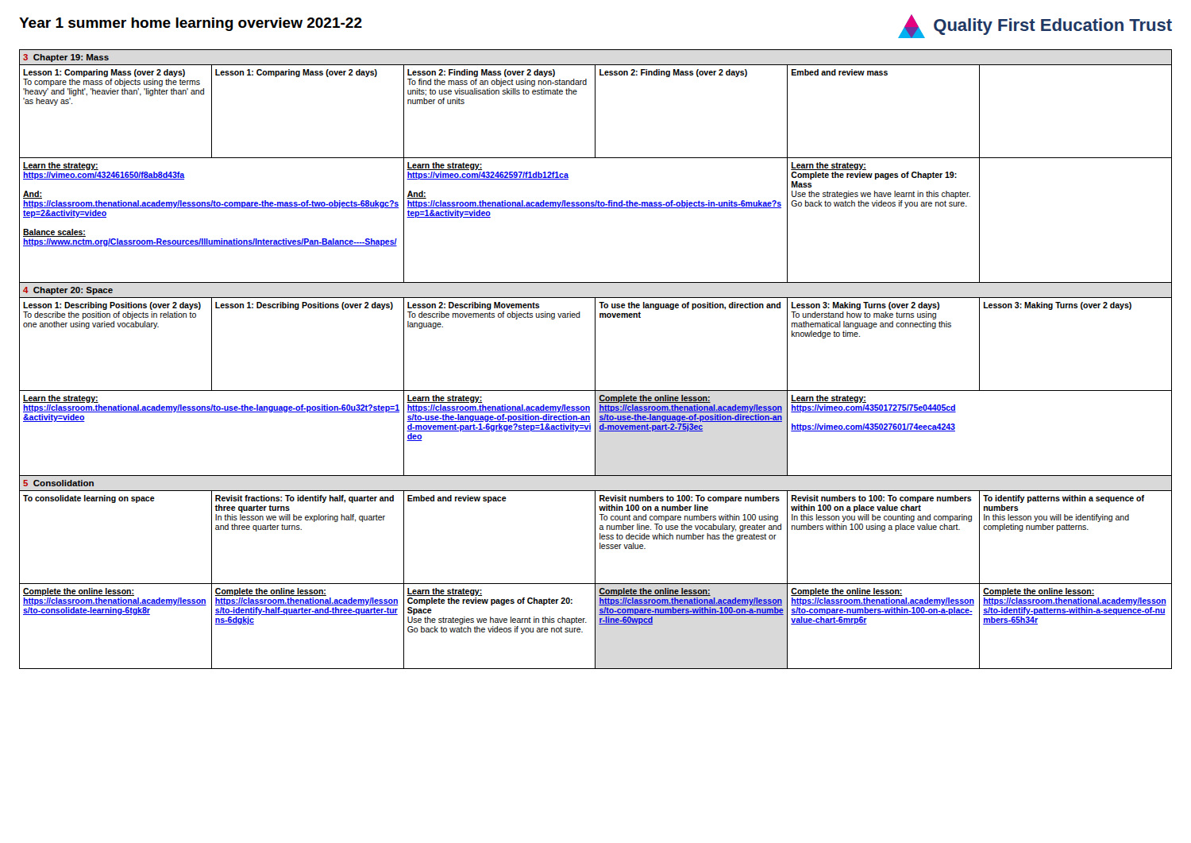Year 1 summer home learning overview 2021-22
Quality First Education Trust
| 3 Chapter 19: Mass |
| Lesson 1: Comparing Mass (over 2 days) To compare the mass of objects using the terms 'heavy' and 'light', 'heavier than', 'lighter than' and 'as heavy as'. | Lesson 1: Comparing Mass (over 2 days) | Lesson 2: Finding Mass (over 2 days) To find the mass of an object using non-standard units; to use visualisation skills to estimate the number of units | Lesson 2: Finding Mass (over 2 days) | Embed and review mass | |
| Learn the strategy: https://vimeo.com/432461650/f8ab8d43fa And: https://classroom.thenational.academy/lessons/to-compare-the-mass-of-two-objects-68ukgc?step=2&activity=video Balance scales: https://www.nctm.org/Classroom-Resources/Illuminations/Interactives/Pan-Balance----Shapes/ | Learn the strategy: https://vimeo.com/432462597/f1db12f1ca And: https://classroom.thenational.academy/lessons/to-find-the-mass-of-objects-in-units-6mukae?step=1&activity=video | Learn the strategy: Complete the review pages of Chapter 19: Mass Use the strategies we have learnt in this chapter. Go back to watch the videos if you are not sure. | |
| 4 Chapter 20: Space |
| Lesson 1: Describing Positions (over 2 days) To describe the position of objects in relation to one another using varied vocabulary. | Lesson 1: Describing Positions (over 2 days) | Lesson 2: Describing Movements To describe movements of objects using varied language. | To use the language of position, direction and movement | Lesson 3: Making Turns (over 2 days) To understand how to make turns using mathematical language and connecting this knowledge to time. | Lesson 3: Making Turns (over 2 days) |
| Learn the strategy: https://classroom.thenational.academy/lessons/to-use-the-language-of-position-60u32t?step=1&activity=video | Learn the strategy: https://classroom.thenational.academy/lessons/to-use-the-language-of-position-direction-and-movement-part-1-6grkge?step=1&activity=video | Complete the online lesson: https://classroom.thenational.academy/lessons/to-use-the-language-of-position-direction-and-movement-part-2-75j3ec | Learn the strategy: https://vimeo.com/435017275/75e04405cd https://vimeo.com/435027601/74eeca4243 |
| 5 Consolidation |
| To consolidate learning on space | Revisit fractions: To identify half, quarter and three quarter turns In this lesson we will be exploring half, quarter and three quarter turns. | Embed and review space | Revisit numbers to 100: To compare numbers within 100 on a number line To count and compare numbers within 100 using a number line. To use the vocabulary, greater and less to decide which number has the greatest or lesser value. | Revisit numbers to 100: To compare numbers within 100 on a place value chart In this lesson you will be counting and comparing numbers within 100 using a place value chart. | To identify patterns within a sequence of numbers In this lesson you will be identifying and completing number patterns. |
| Complete the online lesson: https://classroom.thenational.academy/lessons/to-consolidate-learning-6tgk8r | Complete the online lesson: https://classroom.thenational.academy/lessons/to-identify-half-quarter-and-three-quarter-turns-6dgkjc | Learn the strategy: Complete the review pages of Chapter 20: Space Use the strategies we have learnt in this chapter. Go back to watch the videos if you are not sure. | Complete the online lesson: https://classroom.thenational.academy/lessons/to-compare-numbers-within-100-on-a-number-line-60wpcd | Complete the online lesson: https://classroom.thenational.academy/lessons/to-compare-numbers-within-100-on-a-place-value-chart-6mrp6r | Complete the online lesson: https://classroom.thenational.academy/lessons/to-identify-patterns-within-a-sequence-of-numbers-65h34r |